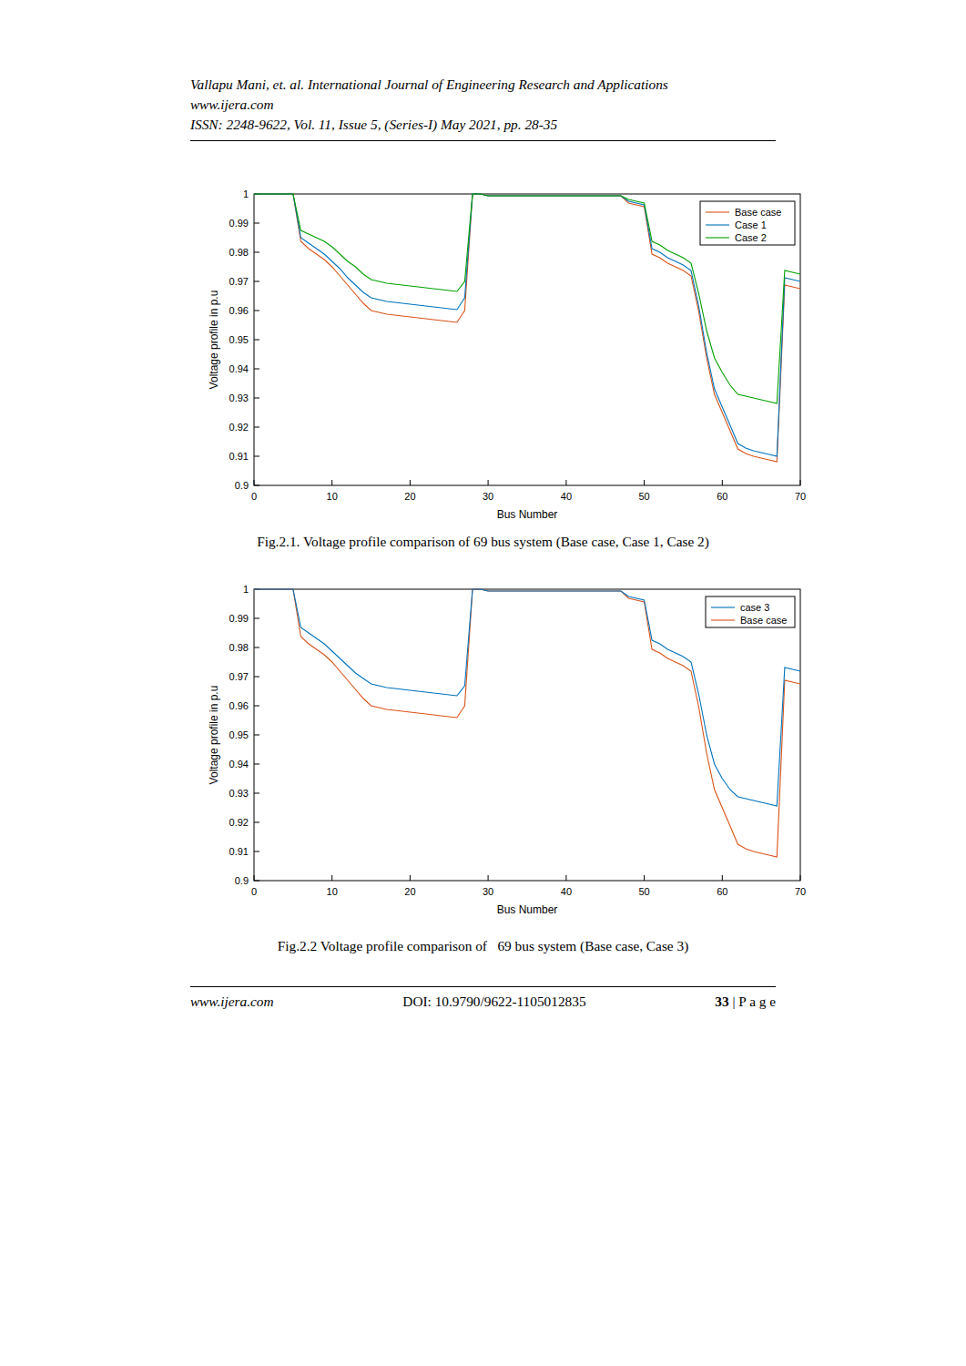Vallapu Mani, et. al. International Journal of Engineering Research and Applications
www.ijera.com
ISSN: 2248-9622, Vol. 11, Issue 5, (Series-I) May 2021, pp. 28-35
0.9 0.91 0.92 0.93 0.94 0.95 0.96 0.97 0.98 0.99 1 0 10 20 30 40 50 60 70 Bus Number Voltage profile in p.u Base case Case 1 Case 2
Fig.2.1. Voltage profile comparison of 69 bus system (Base case, Case 1, Case 2)
0.9 0.91 0.92 0.93 0.94 0.95 0.96 0.97 0.98 0.99 1 0 10 20 30 40 50 60 70 Bus Number Voltage profile in p.u case 3 Base case
Fig.2.2 Voltage profile comparison of 69 bus system (Base case, Case 3)
www.ijera.com
DOI: 10.9790/9622-1105012835
33 | P a g e